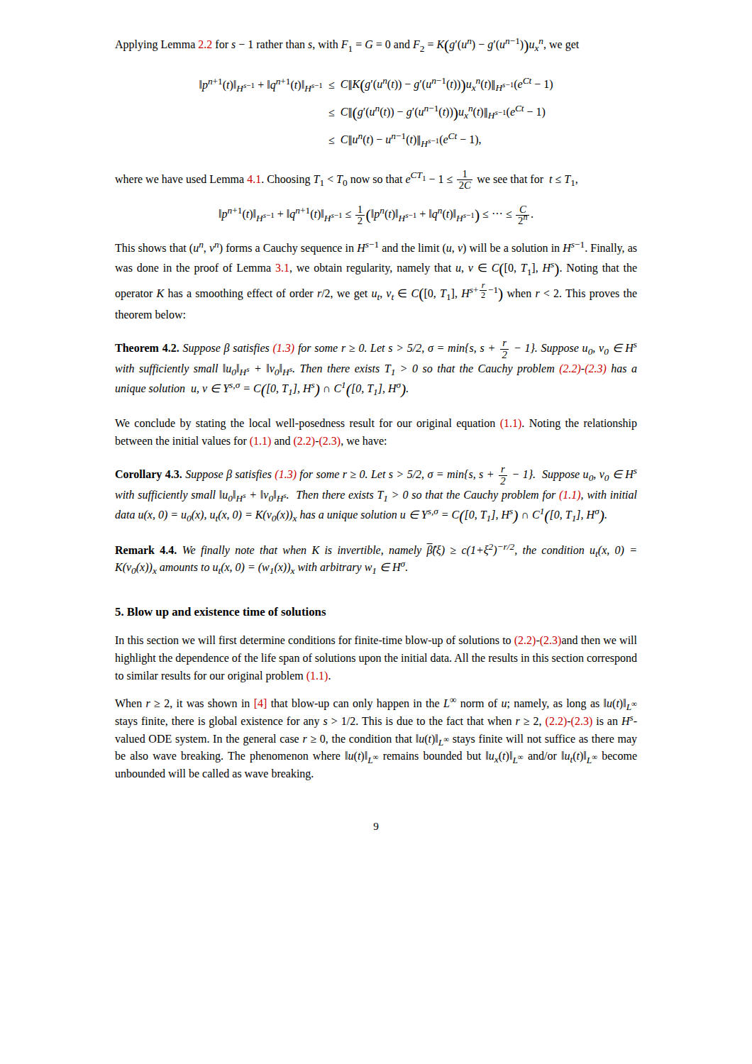Applying Lemma 2.2 for s − 1 rather than s, with F1 = G = 0 and F2 = K(g′(un) − g′(un−1)) uxn, we get
| ‖ p n +1 ( t )‖ H s −1 + ‖ q n +1 ( t )‖ H s −1 | ≤ | C ‖ K ( g ′( u n ( t )) − g ′( u n −1 ( t )) ) u x n ( t ) ‖ H s −1 ( e Ct − 1) |
| | ≤ | C ‖ ( g ′( u n ( t )) − g ′( u n −1 ( t )) ) u x n ( t ) ‖ H s −1 ( e Ct − 1) |
| | ≤ | C ‖ u n ( t ) − u n −1 ( t ) ‖ H s −1 ( e Ct − 1), |
where we have used Lemma 4.1. Choosing T1 < T0 now so that eCT1 − 1 ≤ 12C we see that for t ≤ T1,
‖pn+1(t)‖Hs−1 + ‖qn+1(t)‖Hs−1 ≤ 12(‖pn(t)‖Hs−1 + ‖qn(t)‖Hs−1) ≤ ··· ≤ C 2n.
This shows that (un, vn) forms a Cauchy sequence in Hs−1 and the limit (u, v) will be a solution in Hs−1. Finally, as was done in the proof of Lemma 3.1, we obtain regularity, namely that u, v ∈ C([0, T1], Hs). Noting that the operator K has a smoothing effect of order r/2, we get ut, vt ∈ C([0, T1], Hs+r 2−1) when r < 2. This proves the theorem below:
Theorem 4.2. Suppose β satisfies (1.3) for some r ≥ 0. Let s > 5/2, σ = min{s, s + r 2 − 1}. Suppose u0, v0 ∈ Hs with sufficiently small ‖u0‖Hs + ‖v0‖Hs. Then there exists T1 > 0 so that the Cauchy problem (2.2)-(2.3) has a unique solution u, v ∈ Ys,σ = C([0, T1], Hs) ∩ C1([0, T1], Hσ).
We conclude by stating the local well-posedness result for our original equation (1.1). Noting the relationship between the initial values for (1.1) and (2.2)-(2.3), we have:
Corollary 4.3. Suppose β satisfies (1.3) for some r ≥ 0. Let s > 5/2, σ = min{s, s + r 2 − 1}. Suppose u0, v0 ∈ Hs with sufficiently small ‖u0‖Hs + ‖v0‖Hs. Then there exists T1 > 0 so that the Cauchy problem for (1.1), with initial data u(x, 0) = u0(x), ut(x, 0) = K(v0(x))x has a unique solution u ∈ Ys,σ = C([0, T1], Hs) ∩ C1([0, T1], Hσ).
Remark 4.4. We finally note that when K is invertible, namely β̂(ξ) ≥ c(1+ξ2)−r/2, the condition ut(x, 0) = K(v0(x))x amounts to ut(x, 0) = (w1(x))x with arbitrary w1 ∈ Hσ.
5. Blow up and existence time of solutions
In this section we will first determine conditions for finite-time blow-up of solutions to (2.2)-(2.3) and then we will highlight the dependence of the life span of solutions upon the initial data. All the results in this section correspond to similar results for our original problem (1.1).
When r ≥ 2, it was shown in [4] that blow-up can only happen in the L∞ norm of u; namely, as long as ‖u(t)‖L∞ stays finite, there is global existence for any s > 1/2. This is due to the fact that when r ≥ 2, (2.2)-(2.3) is an Hs-valued ODE system. In the general case r ≥ 0, the condition that ‖u(t)‖L∞ stays finite will not suffice as there may be also wave breaking. The phenomenon where ‖u(t)‖L∞ remains bounded but ‖ux(t)‖L∞ and/or ‖ut(t)‖L∞ become unbounded will be called as wave breaking.
9